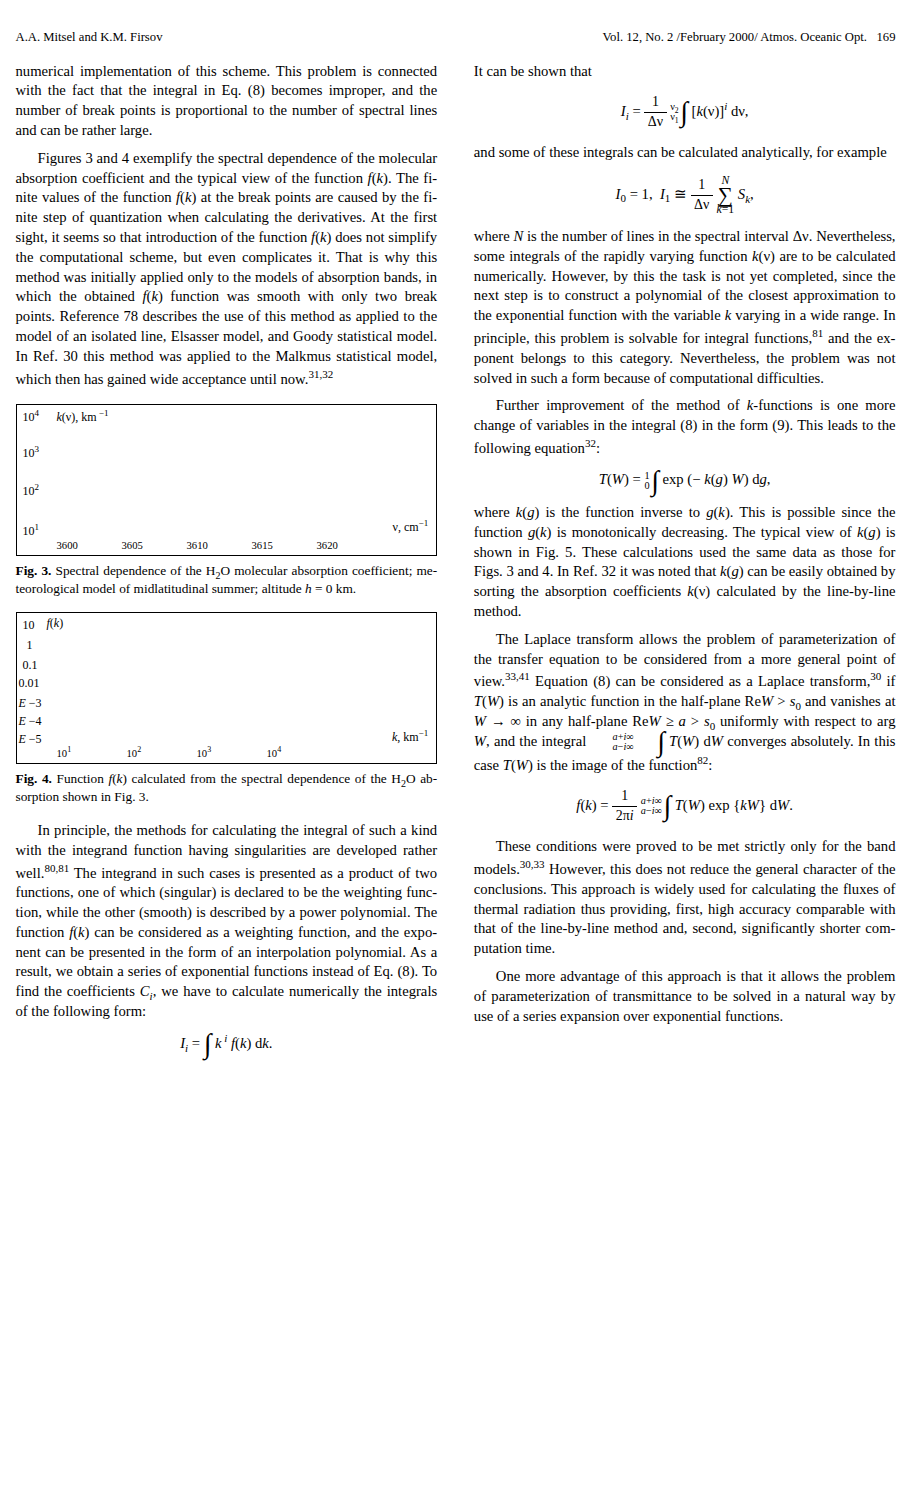A.A. Mitsel and K.M. Firsov
Vol. 12, No. 2 /February 2000/ Atmos. Oceanic Opt. 169
numerical implementation of this scheme. This problem is connected with the fact that the integral in Eq. (8) becomes improper, and the number of break points is proportional to the number of spectral lines and can be rather large.
Figures 3 and 4 exemplify the spectral dependence of the molecular absorption coefficient and the typical view of the function f(k). The finite values of the function f(k) at the break points are caused by the finite step of quantization when calculating the derivatives. At the first sight, it seems so that introduction of the function f(k) does not simplify the computational scheme, but even complicates it. That is why this method was initially applied only to the models of absorption bands, in which the obtained f(k) function was smooth with only two break points. Reference 78 describes the use of this method as applied to the model of an isolated line, Elsasser model, and Goody statistical model. In Ref. 30 this method was applied to the Malkmus statistical model, which then has gained wide acceptance until now.31,32
104 k(ν), km −1 103 102 101 3600 3605 3610 3615 3620 ν, cm−1
Fig. 3. Spectral dependence of the H2O molecular absorption coefficient; meteorological model of midlatitudinal summer; altitude h = 0 km.
f(k) 10 1 0.1 0.01 E −3 E −4 E −5 101 102 103 104 k, km−1
Fig. 4. Function f(k) calculated from the spectral dependence of the H2O absorption shown in Fig. 3.
In principle, the methods for calculating the integral of such a kind with the integrand function having singularities are developed rather well.80,81 The integrand in such cases is presented as a product of two functions, one of which (singular) is declared to be the weighting function, while the other (smooth) is described by a power polynomial. The function f(k) can be considered as a weighting function, and the exponent can be presented in the form of an interpolation polynomial. As a result, we obtain a series of exponential functions instead of Eq. (8). To find the coefficients Ci, we have to calculate numerically the integrals of the following form:
Ii = ∫ k i f(k) dk.
It can be shown that
Ii = 1 Δν ν2 ν1∫ [k(ν)]i dν,
and some of these integrals can be calculated analytically, for example
I0 = 1, I1 ≅ 1 Δν N∑k=1 Sk,
where N is the number of lines in the spectral interval Δν. Nevertheless, some integrals of the rapidly varying function k(ν) are to be calculated numerically. However, by this the task is not yet completed, since the next step is to construct a polynomial of the closest approximation to the exponential function with the variable k varying in a wide range. In principle, this problem is solvable for integral functions,81 and the exponent belongs to this category. Nevertheless, the problem was not solved in such a form because of computational difficulties.
Further improvement of the method of k-functions is one more change of variables in the integral (8) in the form (9). This leads to the following equation32:
T(W) = 10∫ exp (− k(g) W) dg,
where k(g) is the function inverse to g(k). This is possible since the function g(k) is monotonically decreasing. The typical view of k(g) is shown in Fig. 5. These calculations used the same data as those for Figs. 3 and 4. In Ref. 32 it was noted that k(g) can be easily obtained by sorting the absorption coefficients k(ν) calculated by the line-by-line method.
The Laplace transform allows the problem of parameterization of the transfer equation to be considered from a more general point of view.33,41 Equation (8) can be considered as a Laplace transform,30 if T(W) is an analytic function in the half-plane ReW > s0 and vanishes at W → ∞ in any half-plane ReW ≥ a > s0 uniformly with respect to arg W, and the integral a+i∞a−i∞∫ T(W) dW converges absolutely. In this case T(W) is the image of the function82:
f(k) = 12πi a+i∞a−i∞∫ T(W) exp {kW} dW.
These conditions were proved to be met strictly only for the band models.30,33 However, this does not reduce the general character of the conclusions. This approach is widely used for calculating the fluxes of thermal radiation thus providing, first, high accuracy comparable with that of the line-by-line method and, second, significantly shorter computation time.
One more advantage of this approach is that it allows the problem of parameterization of transmittance to be solved in a natural way by use of a series expansion over exponential functions.